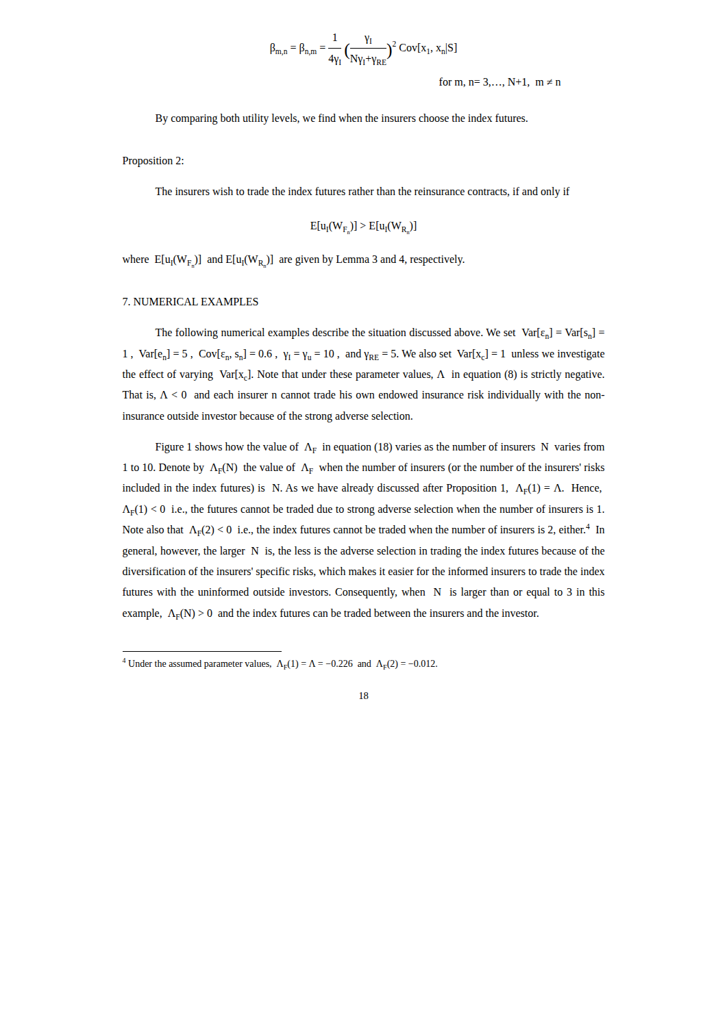βm,n = βn,m = 14γI (γI NγI+γRE)2 Cov[x1, xn|S]
for m, n= 3,…, N+1, m ≠ n
By comparing both utility levels, we find when the insurers choose the index futures.
Proposition 2:
The insurers wish to trade the index futures rather than the reinsurance contracts, if and only if
E[uI(WFn)] > E[uI(WRn)]
where E[uI(WFn)] and E[uI(WRn)] are given by Lemma 3 and 4, respectively.
7. NUMERICAL EXAMPLES
The following numerical examples describe the situation discussed above. We set Var[εn] = Var[sn] = 1 , Var[en] = 5 , Cov[εn, sn] = 0.6 , γI = γu = 10 , and γRE = 5. We also set Var[xc] = 1 unless we investigate the effect of varying Var[xc]. Note that under these parameter values, Λ in equation (8) is strictly negative. That is, Λ < 0 and each insurer n cannot trade his own endowed insurance risk individually with the non-insurance outside investor because of the strong adverse selection.
Figure 1 shows how the value of ΛF in equation (18) varies as the number of insurers N varies from 1 to 10. Denote by ΛF(N) the value of ΛF when the number of insurers (or the number of the insurers' risks included in the index futures) is N. As we have already discussed after Proposition 1, ΛF(1) = Λ. Hence, ΛF(1) < 0 i.e., the futures cannot be traded due to strong adverse selection when the number of insurers is 1. Note also that ΛF(2) < 0 i.e., the index futures cannot be traded when the number of insurers is 2, either.4 In general, however, the larger N is, the less is the adverse selection in trading the index futures because of the diversification of the insurers' specific risks, which makes it easier for the informed insurers to trade the index futures with the uninformed outside investors. Consequently, when N is larger than or equal to 3 in this example, ΛF(N) > 0 and the index futures can be traded between the insurers and the investor.
4 Under the assumed parameter values, ΛF(1) = Λ = −0.226 and ΛF(2) = −0.012.
18